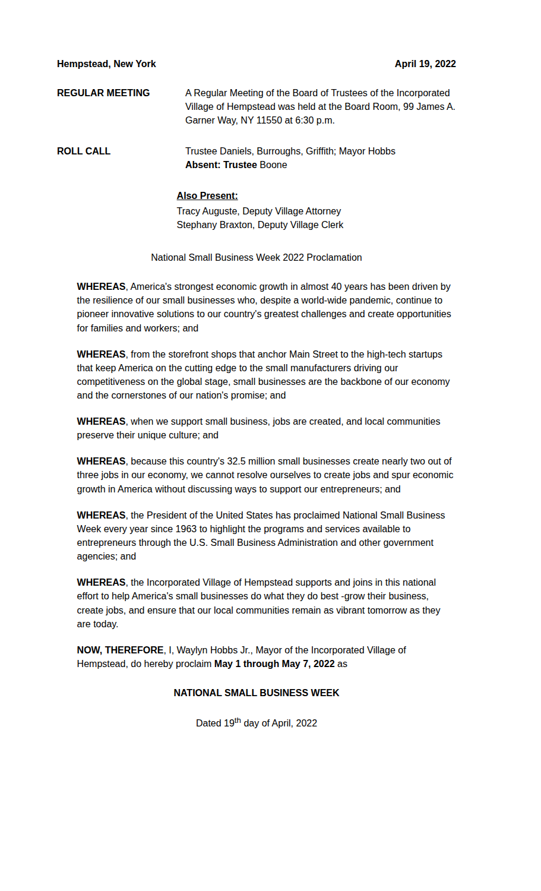Hempstead, New York April 19, 2022
REGULAR MEETING
A Regular Meeting of the Board of Trustees of the Incorporated Village of Hempstead was held at the Board Room, 99 James A. Garner Way, NY 11550 at 6:30 p.m.
ROLL CALL
Trustee Daniels, Burroughs, Griffith; Mayor Hobbs
Absent: Trustee Boone
Also Present:
Tracy Auguste, Deputy Village Attorney
Stephany Braxton, Deputy Village Clerk
National Small Business Week 2022 Proclamation
WHEREAS, America's strongest economic growth in almost 40 years has been driven by the resilience of our small businesses who, despite a world-wide pandemic, continue to pioneer innovative solutions to our country's greatest challenges and create opportunities for families and workers; and
WHEREAS, from the storefront shops that anchor Main Street to the high-tech startups that keep America on the cutting edge to the small manufacturers driving our competitiveness on the global stage, small businesses are the backbone of our economy and the cornerstones of our nation's promise; and
WHEREAS, when we support small business, jobs are created, and local communities preserve their unique culture; and
WHEREAS, because this country's 32.5 million small businesses create nearly two out of three jobs in our economy, we cannot resolve ourselves to create jobs and spur economic growth in America without discussing ways to support our entrepreneurs; and
WHEREAS, the President of the United States has proclaimed National Small Business Week every year since 1963 to highlight the programs and services available to entrepreneurs through the U.S. Small Business Administration and other government agencies; and
WHEREAS, the Incorporated Village of Hempstead supports and joins in this national effort to help America's small businesses do what they do best -grow their business, create jobs, and ensure that our local communities remain as vibrant tomorrow as they are today.
NOW, THEREFORE, I, Waylyn Hobbs Jr., Mayor of the Incorporated Village of Hempstead, do hereby proclaim May 1 through May 7, 2022 as
NATIONAL SMALL BUSINESS WEEK
Dated 19th day of April, 2022